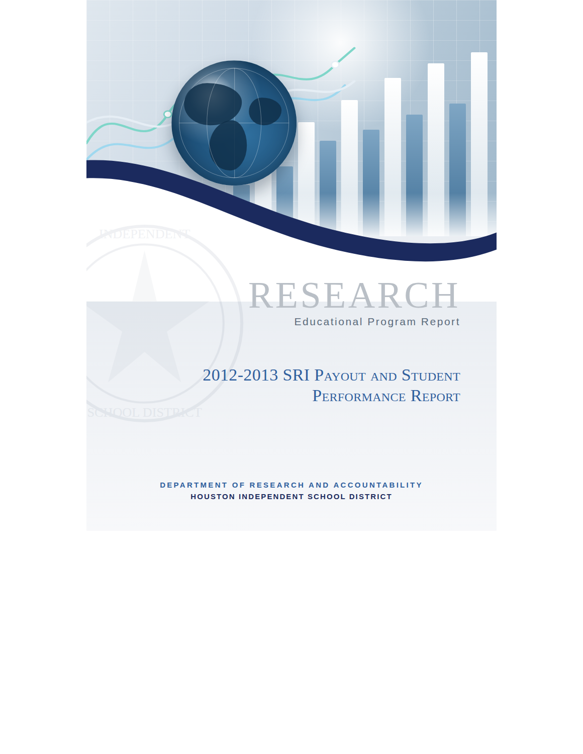INDEPENDENT SCHOOL DISTRICT
Research
Educational Program Report
2012-2013 SRI Payout and Student
Performance Report
DEPARTMENT OF RESEARCH AND ACCOUNTABILITY
HOUSTON INDEPENDENT SCHOOL DISTRICT